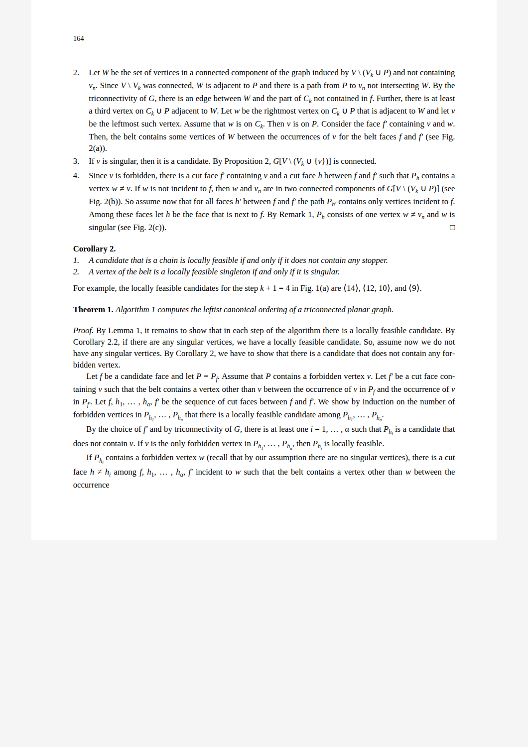164
Let W be the set of vertices in a connected component of the graph induced by V \ (Vk ∪ P) and not containing vn. Since V \ Vk was connected, W is adjacent to P and there is a path from P to vn not intersecting W. By the triconnectivity of G, there is an edge between W and the part of Ck not contained in f. Further, there is at least a third vertex on Ck ∪ P adjacent to W. Let w be the rightmost vertex on Ck ∪ P that is adjacent to W and let v be the leftmost such vertex. Assume that w is on Ck. Then v is on P. Consider the face f′ containing v and w. Then, the belt contains some vertices of W between the occurrences of v for the belt faces f and f′ (see Fig. 2(a)).
If v is singular, then it is a candidate. By Proposition 2, G[V \ (Vk ∪ {v})] is connected.
Since v is forbidden, there is a cut face f′ containing v and a cut face h between f and f′ such that Ph contains a vertex w ≠ v. If w is not incident to f, then w and vn are in two connected components of G[V \ (Vk ∪ P)] (see Fig. 2(b)). So assume now that for all faces h′ between f and f′ the path Ph′ contains only vertices incident to f. Among these faces let h be the face that is next to f. By Remark 1, Ph consists of one vertex w ≠ vn and w is singular (see Fig. 2(c)). □
Corollary 2.
A candidate that is a chain is locally feasible if and only if it does not contain any stopper.
A vertex of the belt is a locally feasible singleton if and only if it is singular.
For example, the locally feasible candidates for the step k + 1 = 4 in Fig. 1(a) are ⟨14⟩, ⟨12, 10⟩, and ⟨9⟩.
Theorem 1. Algorithm 1 computes the leftist canonical ordering of a triconnected planar graph.
Proof. By Lemma 1, it remains to show that in each step of the algorithm there is a locally feasible candidate. By Corollary 2.2, if there are any singular vertices, we have a locally feasible candidate. So, assume now we do not have any singular vertices. By Corollary 2, we have to show that there is a candidate that does not contain any forbidden vertex.
Let f be a candidate face and let P = Pf. Assume that P contains a forbidden vertex v. Let f′ be a cut face containing v such that the belt contains a vertex other than v between the occurrence of v in Pf and the occurrence of v in Pf′. Let f, h1, … , hα, f′ be the sequence of cut faces between f and f′. We show by induction on the number of forbidden vertices in Ph1, … , Phα that there is a locally feasible candidate among Ph1, … , Phα.
By the choice of f′ and by triconnectivity of G, there is at least one i = 1, … , α such that Phi is a candidate that does not contain v. If v is the only forbidden vertex in Ph1, … , Phα, then Phi is locally feasible.
If Phi contains a forbidden vertex w (recall that by our assumption there are no singular vertices), there is a cut face h ≠ hi among f, h1, … , hα, f′ incident to w such that the belt contains a vertex other than w between the occurrence